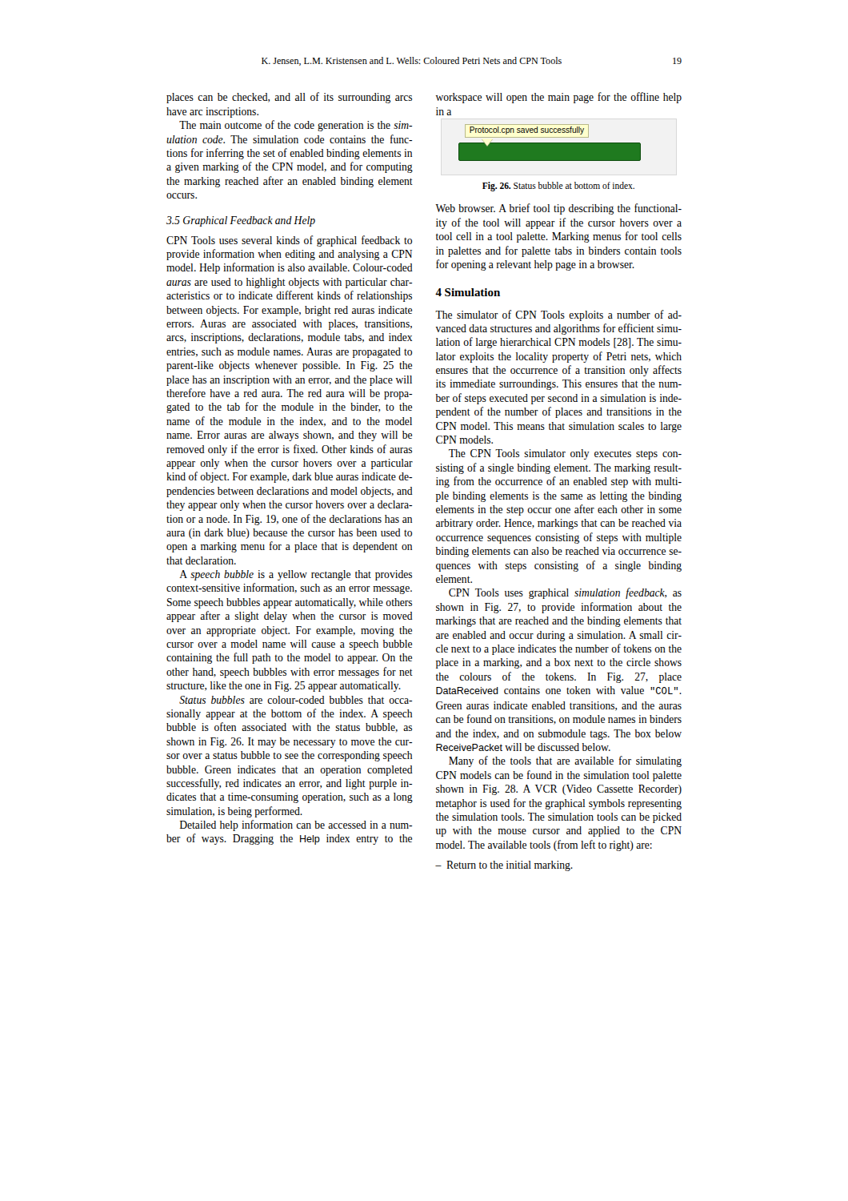K. Jensen, L.M. Kristensen and L. Wells: Coloured Petri Nets and CPN Tools
19
places can be checked, and all of its surrounding arcs have arc inscriptions.
The main outcome of the code generation is the simulation code. The simulation code contains the functions for inferring the set of enabled binding elements in a given marking of the CPN model, and for computing the marking reached after an enabled binding element occurs.
3.5 Graphical Feedback and Help
CPN Tools uses several kinds of graphical feedback to provide information when editing and analysing a CPN model. Help information is also available. Colour-coded auras are used to highlight objects with particular characteristics or to indicate different kinds of relationships between objects. For example, bright red auras indicate errors. Auras are associated with places, transitions, arcs, inscriptions, declarations, module tabs, and index entries, such as module names. Auras are propagated to parent-like objects whenever possible. In Fig. 25 the place has an inscription with an error, and the place will therefore have a red aura. The red aura will be propagated to the tab for the module in the binder, to the name of the module in the index, and to the model name. Error auras are always shown, and they will be removed only if the error is fixed. Other kinds of auras appear only when the cursor hovers over a particular kind of object. For example, dark blue auras indicate dependencies between declarations and model objects, and they appear only when the cursor hovers over a declaration or a node. In Fig. 19, one of the declarations has an aura (in dark blue) because the cursor has been used to open a marking menu for a place that is dependent on that declaration.
A speech bubble is a yellow rectangle that provides context-sensitive information, such as an error message. Some speech bubbles appear automatically, while others appear after a slight delay when the cursor is moved over an appropriate object. For example, moving the cursor over a model name will cause a speech bubble containing the full path to the model to appear. On the other hand, speech bubbles with error messages for net structure, like the one in Fig. 25 appear automatically.
Status bubbles are colour-coded bubbles that occasionally appear at the bottom of the index. A speech bubble is often associated with the status bubble, as shown in Fig. 26. It may be necessary to move the cursor over a status bubble to see the corresponding speech bubble. Green indicates that an operation completed successfully, red indicates an error, and light purple indicates that a time-consuming operation, such as a long simulation, is being performed.
Detailed help information can be accessed in a number of ways. Dragging the Help index entry to the workspace will open the main page for the offline help in a
Protocol.cpn saved successfully
Fig. 26. Status bubble at bottom of index.
Web browser. A brief tool tip describing the functionality of the tool will appear if the cursor hovers over a tool cell in a tool palette. Marking menus for tool cells in palettes and for palette tabs in binders contain tools for opening a relevant help page in a browser.
4 Simulation
The simulator of CPN Tools exploits a number of advanced data structures and algorithms for efficient simulation of large hierarchical CPN models [28]. The simulator exploits the locality property of Petri nets, which ensures that the occurrence of a transition only affects its immediate surroundings. This ensures that the number of steps executed per second in a simulation is independent of the number of places and transitions in the CPN model. This means that simulation scales to large CPN models.
The CPN Tools simulator only executes steps consisting of a single binding element. The marking resulting from the occurrence of an enabled step with multiple binding elements is the same as letting the binding elements in the step occur one after each other in some arbitrary order. Hence, markings that can be reached via occurrence sequences consisting of steps with multiple binding elements can also be reached via occurrence sequences with steps consisting of a single binding element.
CPN Tools uses graphical simulation feedback, as shown in Fig. 27, to provide information about the markings that are reached and the binding elements that are enabled and occur during a simulation. A small circle next to a place indicates the number of tokens on the place in a marking, and a box next to the circle shows the colours of the tokens. In Fig. 27, place DataReceived contains one token with value "COL". Green auras indicate enabled transitions, and the auras can be found on transitions, on module names in binders and the index, and on submodule tags. The box below ReceivePacket will be discussed below.
Many of the tools that are available for simulating CPN models can be found in the simulation tool palette shown in Fig. 28. A VCR (Video Cassette Recorder) metaphor is used for the graphical symbols representing the simulation tools. The simulation tools can be picked up with the mouse cursor and applied to the CPN model. The available tools (from left to right) are:
Return to the initial marking.